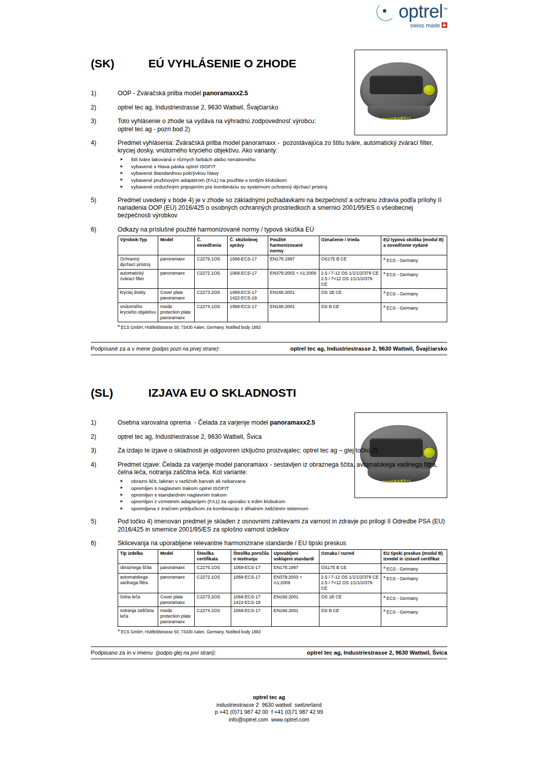optrel™
swiss made
(SK) EÚ VYHLÁSENIE O ZHODE
PANORAMAXX
OOP - Zváračská prilba model panoramaxx2.5
optrel tec ag, Industriestrasse 2, 9630 Wattwil, Švajčiarsko
Toto vyhlásenie o zhode sa vydáva na výhradnú zodpovednosť výrobcu:
optrel tec ag - pozri bod 2)
Predmet vyhlásenia: Zváračská prilba model panoramaxx - pozostávajúca zo štítu tváre, automatický zvárací filter, kryciej dosky, vnútorného krycieho objektívu. Ako varianty:
štít tváre lakovaná v rôznych farbách alebo nenatreného
vybavené s hlava páska optrel ISOFIT
vybavené štandardnou pokrývkou hlavy
vybavené pružinovým adaptérom (FA1) na použitie s tvrdým klobúkom
vybavené vzduchným pripojením pre kombináciu so systémom ochranný dýchací prístroj
Predmet uvedený v bode 4) je v zhode so základnými požiadavkami na bezpečnosť a ochranu zdravia podľa prílohy II nariadenia OOP (EÚ) 2016/425 o osobných ochranných prostriedkoch a smernici 2001/95/ES o všeobecnej bezpečnosti výrobkov
Odkazy na príslušné použité harmonizované normy / typová skúška EÚ
| Výrobok-Typ | Model | Č. osvedčenia | Č. skúšobnej správy | Použité harmonizované normy | Označenie / trieda | EÚ typová skúška (modul B) a osvedčenie vydané |
| --- | --- | --- | --- | --- | --- | --- |
| Ochranný dýchací prístroj | panoramaxx | C2276.1OS | 1068-ECS-17 | EN175:1997 | OS175 B CE | a ECS - Germany |
| automatický zvárací filter | panoramaxx | C2272.1OS | 1068-ECS-17 | EN379:2003 + A1:2009 | 2.5 / 7-12 OS 1/1/1/2/379 CE 2.5 / 7<12 OS 1/1/1/2/379 CE | a ECS - Germany |
| kryciej dosky | Cover plate panoramaxx | C2273.2OS | 1068-ECS-17 1422-ECS-19 | EN166:2001 | OS 1B CE | a ECS - Germany |
| vnútorného krycieho objektívu | Inside protection plate panoramaxx | C2274.1OS | 1068-ECS-17 | EN166:2001 | OS B CE | a ECS - Germany |
a ECS GmbH, Hüttfeldstrasse 50, 73430 Aalen, Germany, Notified body 1883
Podpísané za a v mene (podpis pozri na prvej strane):
optrel tec ag, Industriestrasse 2, 9630 Wattwil, Švajčiarsko
(SL) IZJAVA EU O SKLADNOSTI
PANORAMAXX
Osebna varovalna oprema - Čelada za varjenje model panoramaxx2.5
optrel tec ag, Industriestrasse 2, 9630 Wattwil, Švica
Za izdajo te izjave o skladnosti je odgovoren izključno proizvajalec: optrel tec ag – glej točko 2)
Predmet izjave: Čelada za varjenje model panoramaxx - sestavljen iz obraznega ščita, avtomatskega varilnega filtra, čelna leča, notranja zaščitna leča. Kot variante:
obrazni ščit, lakiran v različnih barvah ali nebarvana
opremljen s naglavnim trakom optrel ISOFIT
opremljen s standardnim naglavnim trakom
opremljen z vzmetnim adapterjem (FA1) za uporabo s trdim klobukom
opremljena z zračnim priključkom za kombinacijo z dihalnim zaščitnim sistemom
Pod točko 4) imenovan predmet je skladen z osnovnimi zahtevami za varnost in zdravje po prilogi II Odredbe PSA (EU) 2016/425 in smernice 2001/95/ES za splošno varnost izdelkov
Sklicevanja na uporabljene relevantne harmonizirane standarde / EU tipski preskus
| Tip izdelka | Model | Številka certifikata | Številka poročila o testiranju | Uporabljeni usklajeni standardi | Oznaka / razred | EU tipski preskus (modul B) izvedel in izstavil certifikat |
| --- | --- | --- | --- | --- | --- | --- |
| obraznega ščita | panoramaxx | C2276.1OS | 1068-ECS-17 | EN175:1997 | OS175 B CE | a ECS - Germany |
| avtomatskega varilnega filtra | panoramaxx | C2272.1OS | 1068-ECS-17 | EN379:2003 + A1:2009 | 2.5 / 7-12 OS 1/1/1/2/379 CE 2.5 / 7<12 OS 1/1/1/2/379 CE | a ECS - Germany |
| čelna leča | Cover plate panoramaxx | C2273.2OS | 1068-ECS-17 1422-ECS-19 | EN166:2001 | OS 1B CE | a ECS - Germany |
| notranja zaščitna leča | Inside protection plate panoramaxx | C2274.1OS | 1068-ECS-17 | EN166:2001 | OS B CE | a ECS - Germany |
a ECS GmbH, Hüttfeldstrasse 50, 73430 Aalen, Germany, Notified body 1883
Podpisano za in v imenu (podpis glej na prvi strani):
optrel tec ag, Industriestrasse 2, 9630 Wattwil, Švica
optrel tec ag
industriestrasse 2 9630 wattwil switzerland
p +41 (0)71 987 42 00 f +41 (0)71 987 42 99
info@optrel.com www.optrel.com